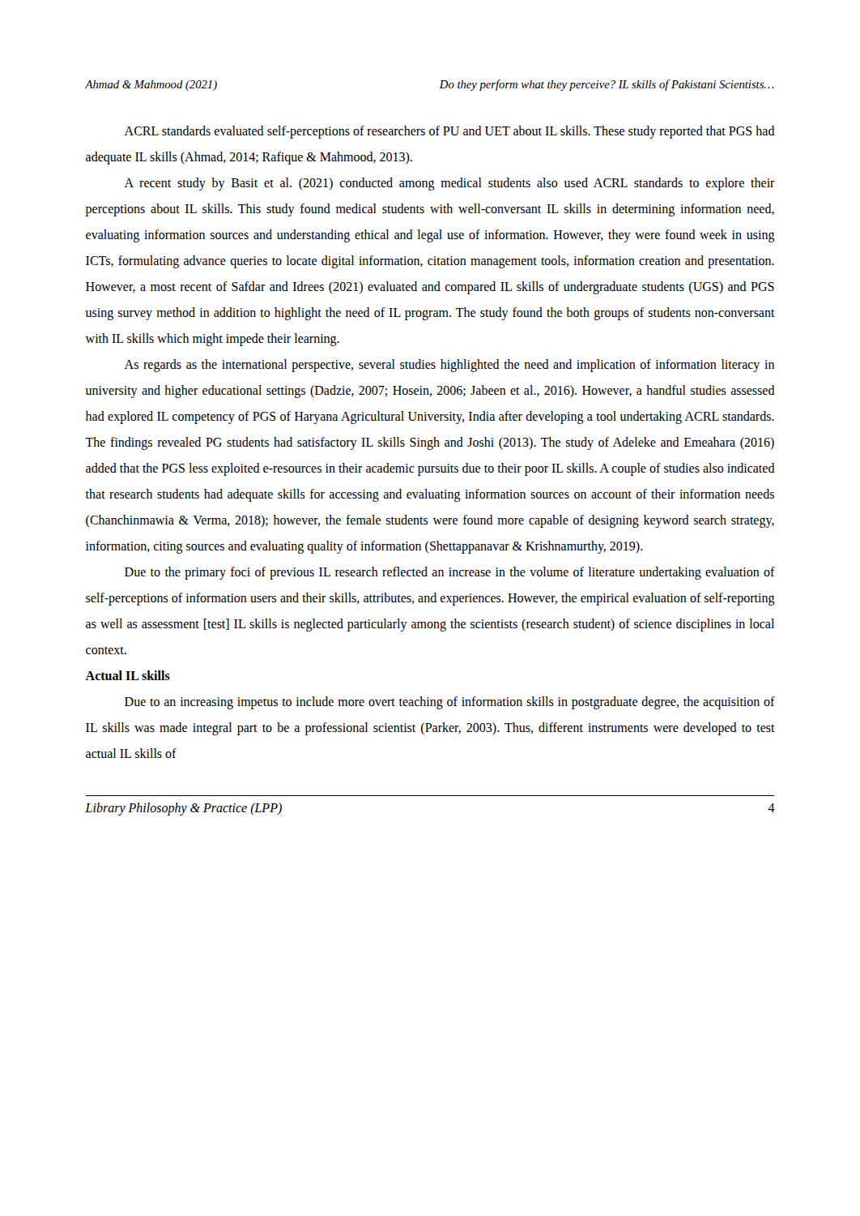Ahmad & Mahmood (2021) Do they perform what they perceive? IL skills of Pakistani Scientists…
ACRL standards evaluated self-perceptions of researchers of PU and UET about IL skills. These study reported that PGS had adequate IL skills (Ahmad, 2014; Rafique & Mahmood, 2013).
A recent study by Basit et al. (2021) conducted among medical students also used ACRL standards to explore their perceptions about IL skills. This study found medical students with well-conversant IL skills in determining information need, evaluating information sources and understanding ethical and legal use of information. However, they were found week in using ICTs, formulating advance queries to locate digital information, citation management tools, information creation and presentation. However, a most recent of Safdar and Idrees (2021) evaluated and compared IL skills of undergraduate students (UGS) and PGS using survey method in addition to highlight the need of IL program. The study found the both groups of students non-conversant with IL skills which might impede their learning.
As regards as the international perspective, several studies highlighted the need and implication of information literacy in university and higher educational settings (Dadzie, 2007; Hosein, 2006; Jabeen et al., 2016). However, a handful studies assessed had explored IL competency of PGS of Haryana Agricultural University, India after developing a tool undertaking ACRL standards. The findings revealed PG students had satisfactory IL skills Singh and Joshi (2013). The study of Adeleke and Emeahara (2016) added that the PGS less exploited e-resources in their academic pursuits due to their poor IL skills. A couple of studies also indicated that research students had adequate skills for accessing and evaluating information sources on account of their information needs (Chanchinmawia & Verma, 2018); however, the female students were found more capable of designing keyword search strategy, information, citing sources and evaluating quality of information (Shettappanavar & Krishnamurthy, 2019).
Due to the primary foci of previous IL research reflected an increase in the volume of literature undertaking evaluation of self-perceptions of information users and their skills, attributes, and experiences. However, the empirical evaluation of self-reporting as well as assessment [test] IL skills is neglected particularly among the scientists (research student) of science disciplines in local context.
Actual IL skills
Due to an increasing impetus to include more overt teaching of information skills in postgraduate degree, the acquisition of IL skills was made integral part to be a professional scientist (Parker, 2003). Thus, different instruments were developed to test actual IL skills of
Library Philosophy & Practice (LPP) 4